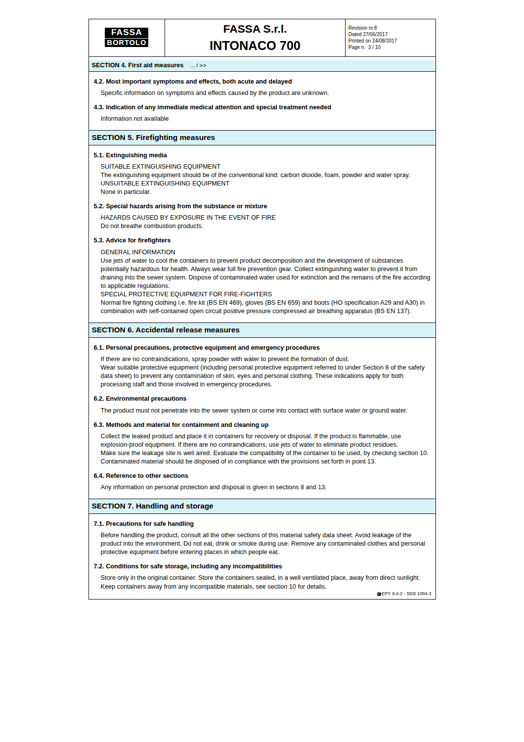FASSA
BORTOLO
FASSA S.r.l.
INTONACO 700
Revision nr.8
Dated 27/06/2017
Printed on 24/08/2017
Page n. 3 / 10
SECTION 4. First aid measures ... / >>
4.2. Most important symptoms and effects, both acute and delayed
Specific information on symptoms and effects caused by the product are unknown.
4.3. Indication of any immediate medical attention and special treatment needed
Information not available
SECTION 5. Firefighting measures
5.1. Extinguishing media
SUITABLE EXTINGUISHING EQUIPMENT
The extinguishing equipment should be of the conventional kind: carbon dioxide, foam, powder and water spray.
UNSUITABLE EXTINGUISHING EQUIPMENT
None in particular.
5.2. Special hazards arising from the substance or mixture
HAZARDS CAUSED BY EXPOSURE IN THE EVENT OF FIRE
Do not breathe combustion products.
5.3. Advice for firefighters
GENERAL INFORMATION
Use jets of water to cool the containers to prevent product decomposition and the development of substances potentially hazardous for health. Always wear full fire prevention gear. Collect extinguishing water to prevent it from draining into the sewer system. Dispose of contaminated water used for extinction and the remains of the fire according to applicable regulations.
SPECIAL PROTECTIVE EQUIPMENT FOR FIRE-FIGHTERS
Normal fire fighting clothing i.e. fire kit (BS EN 469), gloves (BS EN 659) and boots (HO specification A29 and A30) in combination with self-contained open circuit positive pressure compressed air breathing apparatus (BS EN 137).
SECTION 6. Accidental release measures
6.1. Personal precautions, protective equipment and emergency procedures
If there are no contraindications, spray powder with water to prevent the formation of dust.
Wear suitable protective equipment (including personal protective equipment referred to under Section 8 of the safety data sheet) to prevent any contamination of skin, eyes and personal clothing. These indications apply for both processing staff and those involved in emergency procedures.
6.2. Environmental precautions
The product must not penetrate into the sewer system or come into contact with surface water or ground water.
6.3. Methods and material for containment and cleaning up
Collect the leaked product and place it in containers for recovery or disposal. If the product is flammable, use explosion-proof equipment. If there are no contraindications, use jets of water to eliminate product residues.
Make sure the leakage site is well aired. Evaluate the compatibility of the container to be used, by checking section 10. Contaminated material should be disposed of in compliance with the provisions set forth in point 13.
6.4. Reference to other sections
Any information on personal protection and disposal is given in sections 8 and 13.
SECTION 7. Handling and storage
7.1. Precautions for safe handling
Before handling the product, consult all the other sections of this material safety data sheet. Avoid leakage of the product into the environment. Do not eat, drink or smoke during use. Remove any contaminated clothes and personal protective equipment before entering places in which people eat.
7.2. Conditions for safe storage, including any incompatibilities
Store only in the original container. Store the containers sealed, in a well ventilated place, away from direct sunlight. Keep containers away from any incompatible materials, see section 10 for details.
CEPY 9.4.2 - SDS 1004.3